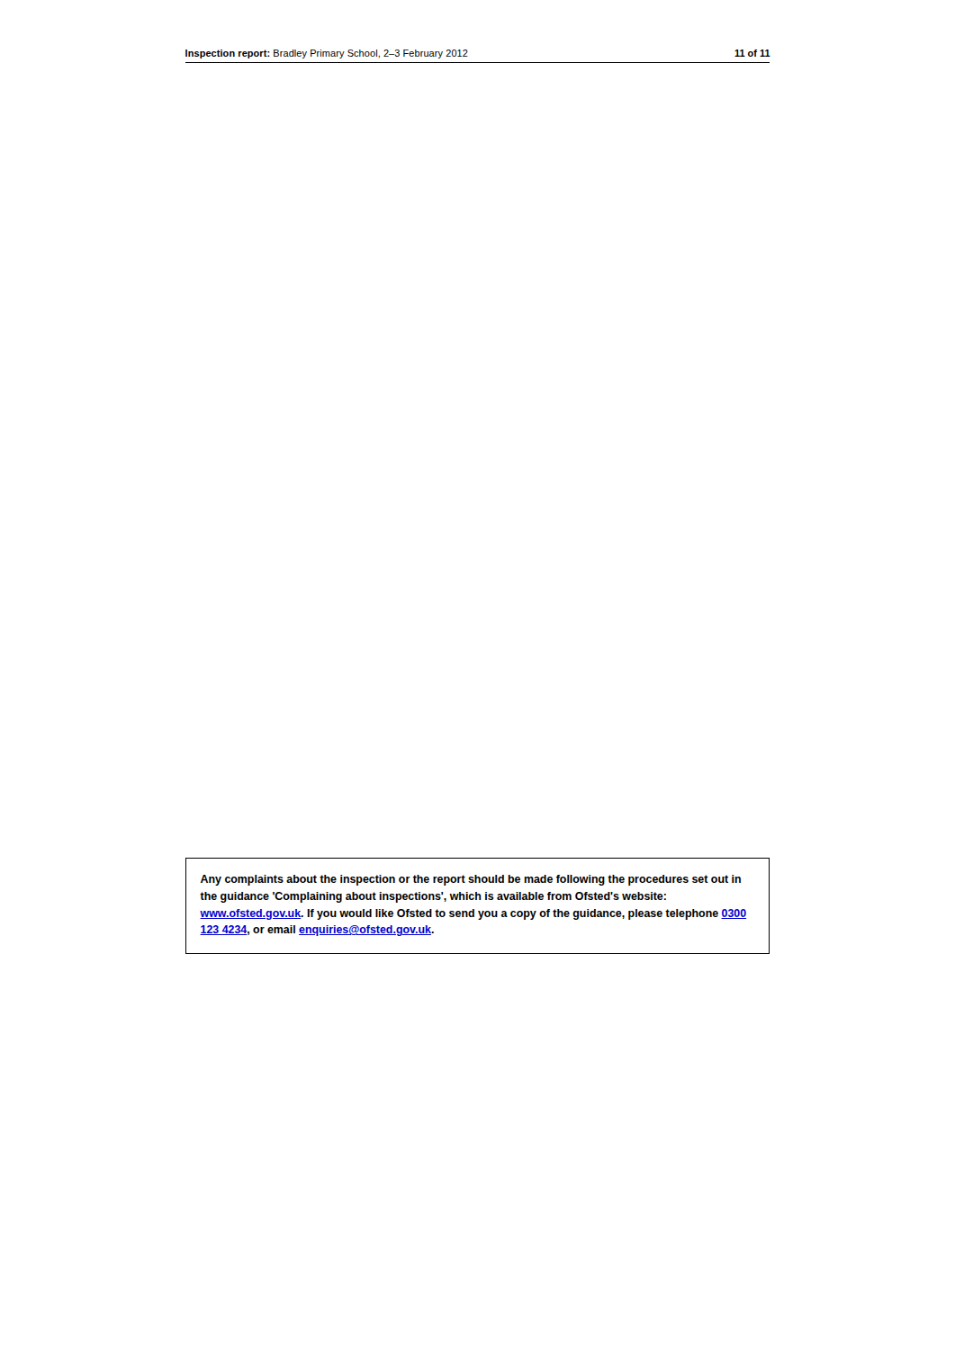Inspection report: Bradley Primary School, 2–3 February 2012
11 of 11
Any complaints about the inspection or the report should be made following the procedures set out in the guidance 'Complaining about inspections', which is available from Ofsted's website: www.ofsted.gov.uk. If you would like Ofsted to send you a copy of the guidance, please telephone 0300 123 4234, or email enquiries@ofsted.gov.uk.